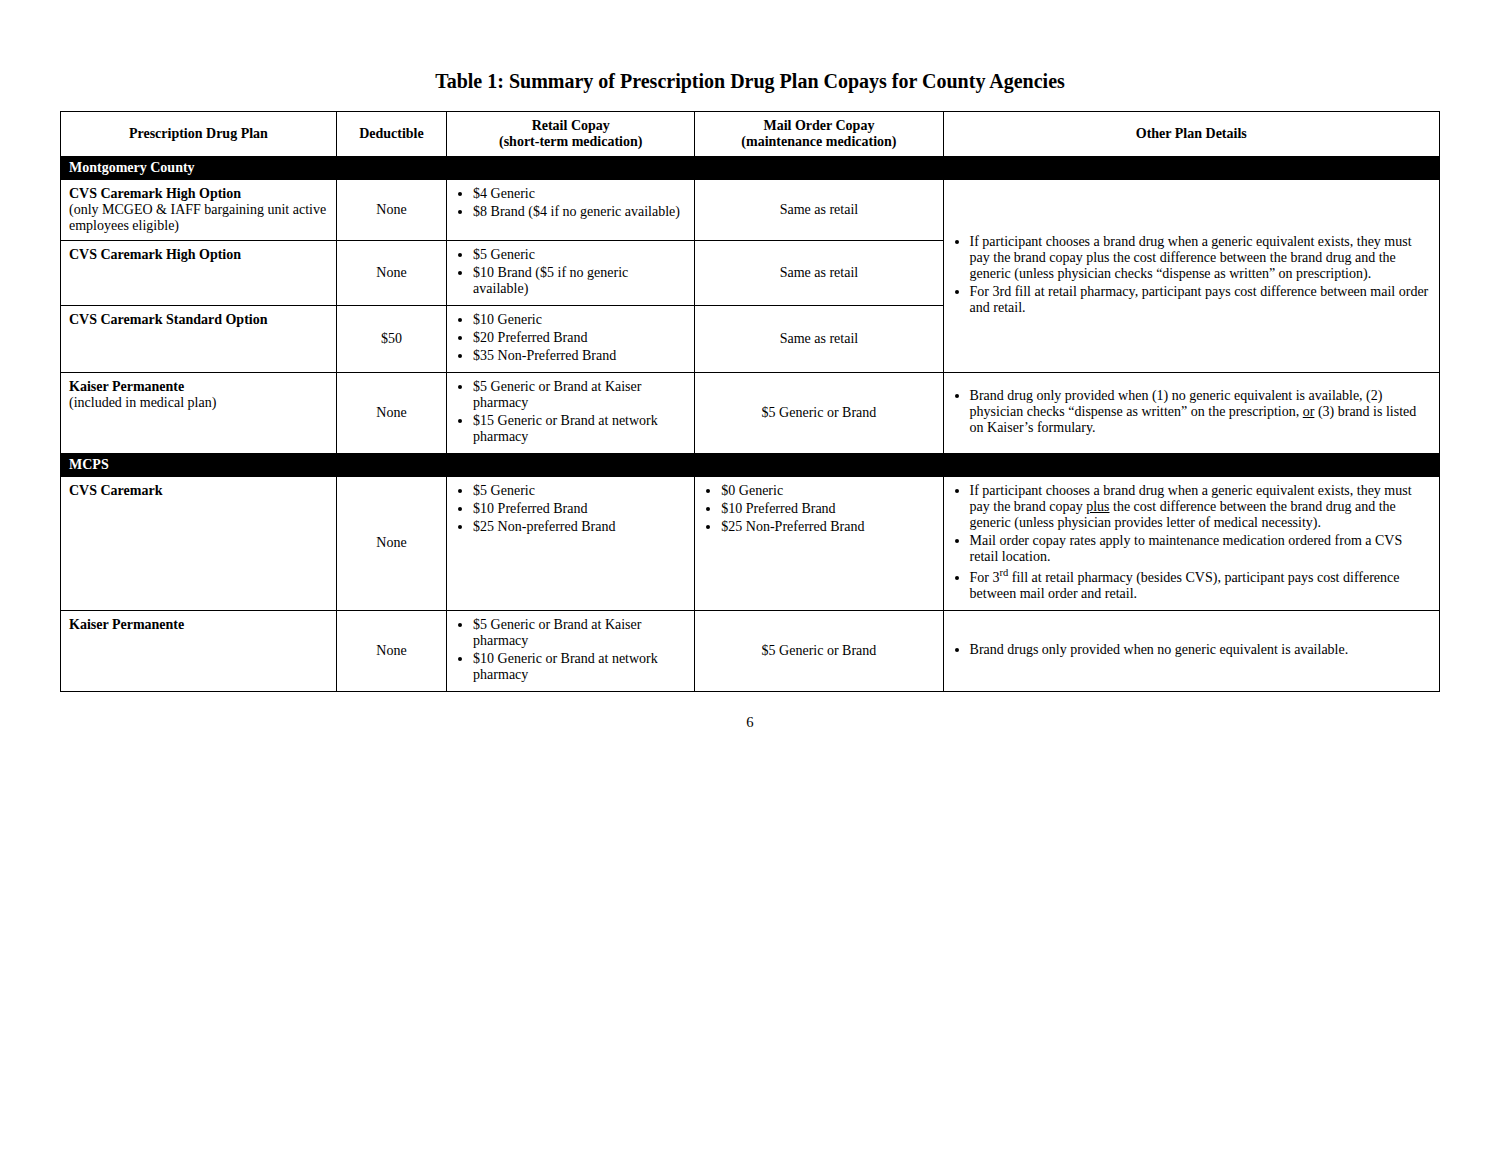Table 1: Summary of Prescription Drug Plan Copays for County Agencies
| Prescription Drug Plan | Deductible | Retail Copay (short-term medication) | Mail Order Copay (maintenance medication) | Other Plan Details |
| --- | --- | --- | --- | --- |
| Montgomery County |
| CVS Caremark High Option (only MCGEO & IAFF bargaining unit active employees eligible) | None | $4 Generic $8 Brand ($4 if no generic available) | Same as retail | If participant chooses a brand drug when a generic equivalent exists, they must pay the brand copay plus the cost difference between the brand drug and the generic (unless physician checks “dispense as written” on prescription). For 3rd fill at retail pharmacy, participant pays cost difference between mail order and retail. |
| CVS Caremark High Option | None | $5 Generic $10 Brand ($5 if no generic available) | Same as retail |
| CVS Caremark Standard Option | $50 | $10 Generic $20 Preferred Brand $35 Non-Preferred Brand | Same as retail |
| Kaiser Permanente (included in medical plan) | None | $5 Generic or Brand at Kaiser pharmacy $15 Generic or Brand at network pharmacy | $5 Generic or Brand | Brand drug only provided when (1) no generic equivalent is available, (2) physician checks “dispense as written” on the prescription, or (3) brand is listed on Kaiser’s formulary. |
| MCPS |
| CVS Caremark | None | $5 Generic $10 Preferred Brand $25 Non-preferred Brand | $0 Generic $10 Preferred Brand $25 Non-Preferred Brand | If participant chooses a brand drug when a generic equivalent exists, they must pay the brand copay plus the cost difference between the brand drug and the generic (unless physician provides letter of medical necessity). Mail order copay rates apply to maintenance medication ordered from a CVS retail location. For 3 rd fill at retail pharmacy (besides CVS), participant pays cost difference between mail order and retail. |
| Kaiser Permanente | None | $5 Generic or Brand at Kaiser pharmacy $10 Generic or Brand at network pharmacy | $5 Generic or Brand | Brand drugs only provided when no generic equivalent is available. |
6